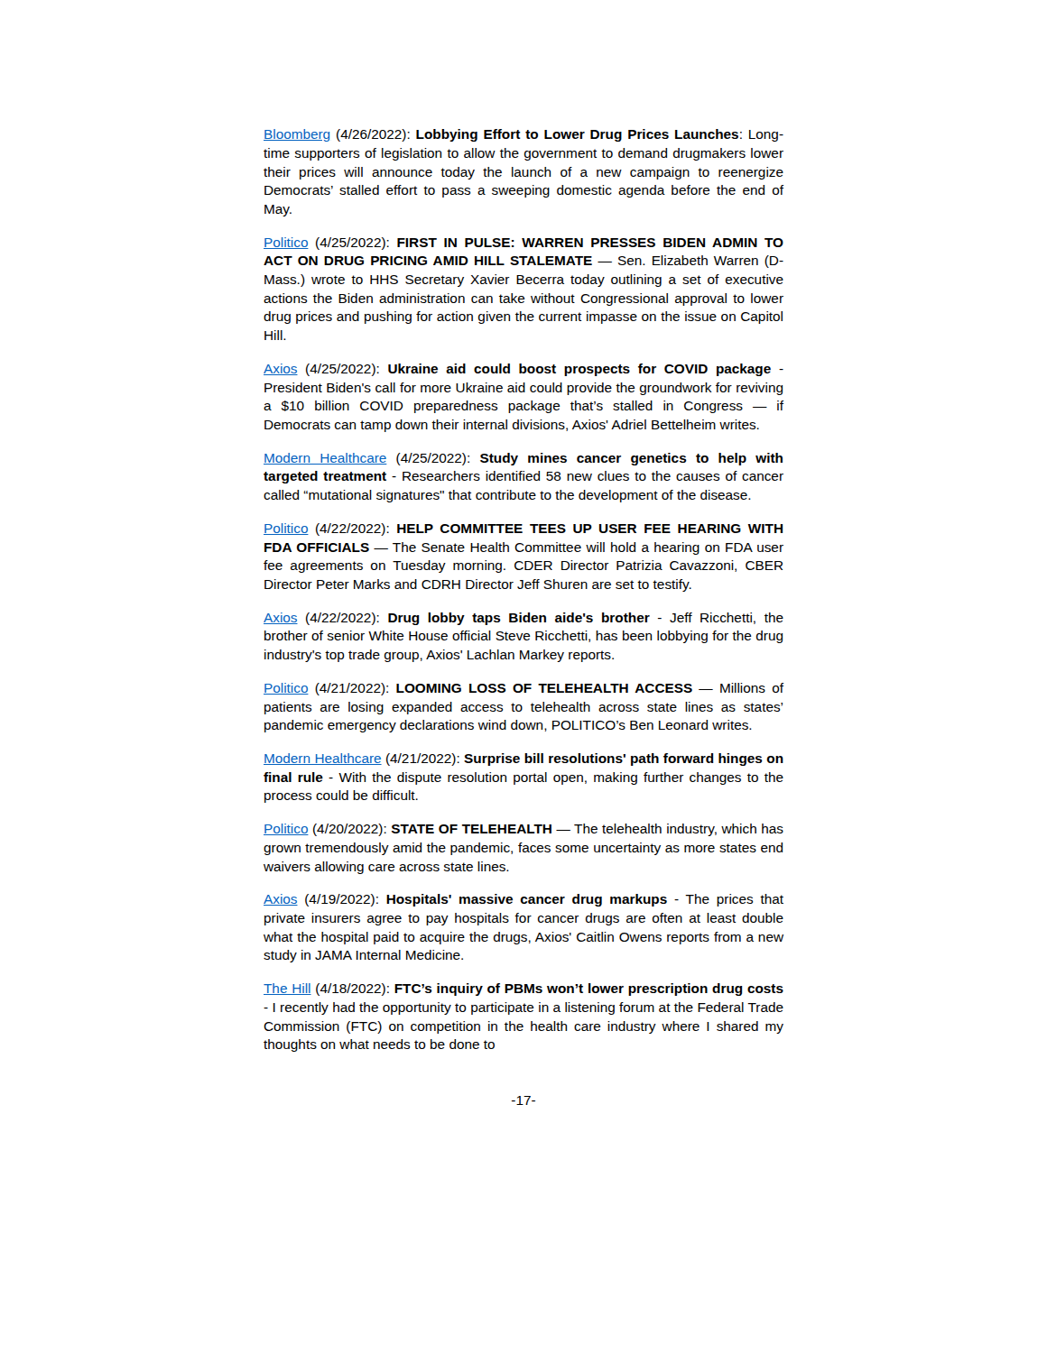Bloomberg (4/26/2022): Lobbying Effort to Lower Drug Prices Launches: Long-time supporters of legislation to allow the government to demand drugmakers lower their prices will announce today the launch of a new campaign to reenergize Democrats’ stalled effort to pass a sweeping domestic agenda before the end of May.
Politico (4/25/2022): FIRST IN PULSE: WARREN PRESSES BIDEN ADMIN TO ACT ON DRUG PRICING AMID HILL STALEMATE — Sen. Elizabeth Warren (D-Mass.) wrote to HHS Secretary Xavier Becerra today outlining a set of executive actions the Biden administration can take without Congressional approval to lower drug prices and pushing for action given the current impasse on the issue on Capitol Hill.
Axios (4/25/2022): Ukraine aid could boost prospects for COVID package - President Biden's call for more Ukraine aid could provide the groundwork for reviving a $10 billion COVID preparedness package that’s stalled in Congress — if Democrats can tamp down their internal divisions, Axios' Adriel Bettelheim writes.
Modern Healthcare (4/25/2022): Study mines cancer genetics to help with targeted treatment - Researchers identified 58 new clues to the causes of cancer called “mutational signatures" that contribute to the development of the disease.
Politico (4/22/2022): HELP COMMITTEE TEES UP USER FEE HEARING WITH FDA OFFICIALS — The Senate Health Committee will hold a hearing on FDA user fee agreements on Tuesday morning. CDER Director Patrizia Cavazzoni, CBER Director Peter Marks and CDRH Director Jeff Shuren are set to testify.
Axios (4/22/2022): Drug lobby taps Biden aide's brother - Jeff Ricchetti, the brother of senior White House official Steve Ricchetti, has been lobbying for the drug industry's top trade group, Axios' Lachlan Markey reports.
Politico (4/21/2022): LOOMING LOSS OF TELEHEALTH ACCESS — Millions of patients are losing expanded access to telehealth across state lines as states’ pandemic emergency declarations wind down, POLITICO’s Ben Leonard writes.
Modern Healthcare (4/21/2022): Surprise bill resolutions' path forward hinges on final rule - With the dispute resolution portal open, making further changes to the process could be difficult.
Politico (4/20/2022): STATE OF TELEHEALTH — The telehealth industry, which has grown tremendously amid the pandemic, faces some uncertainty as more states end waivers allowing care across state lines.
Axios (4/19/2022): Hospitals' massive cancer drug markups - The prices that private insurers agree to pay hospitals for cancer drugs are often at least double what the hospital paid to acquire the drugs, Axios' Caitlin Owens reports from a new study in JAMA Internal Medicine.
The Hill (4/18/2022): FTC’s inquiry of PBMs won’t lower prescription drug costs - I recently had the opportunity to participate in a listening forum at the Federal Trade Commission (FTC) on competition in the health care industry where I shared my thoughts on what needs to be done to
-17-